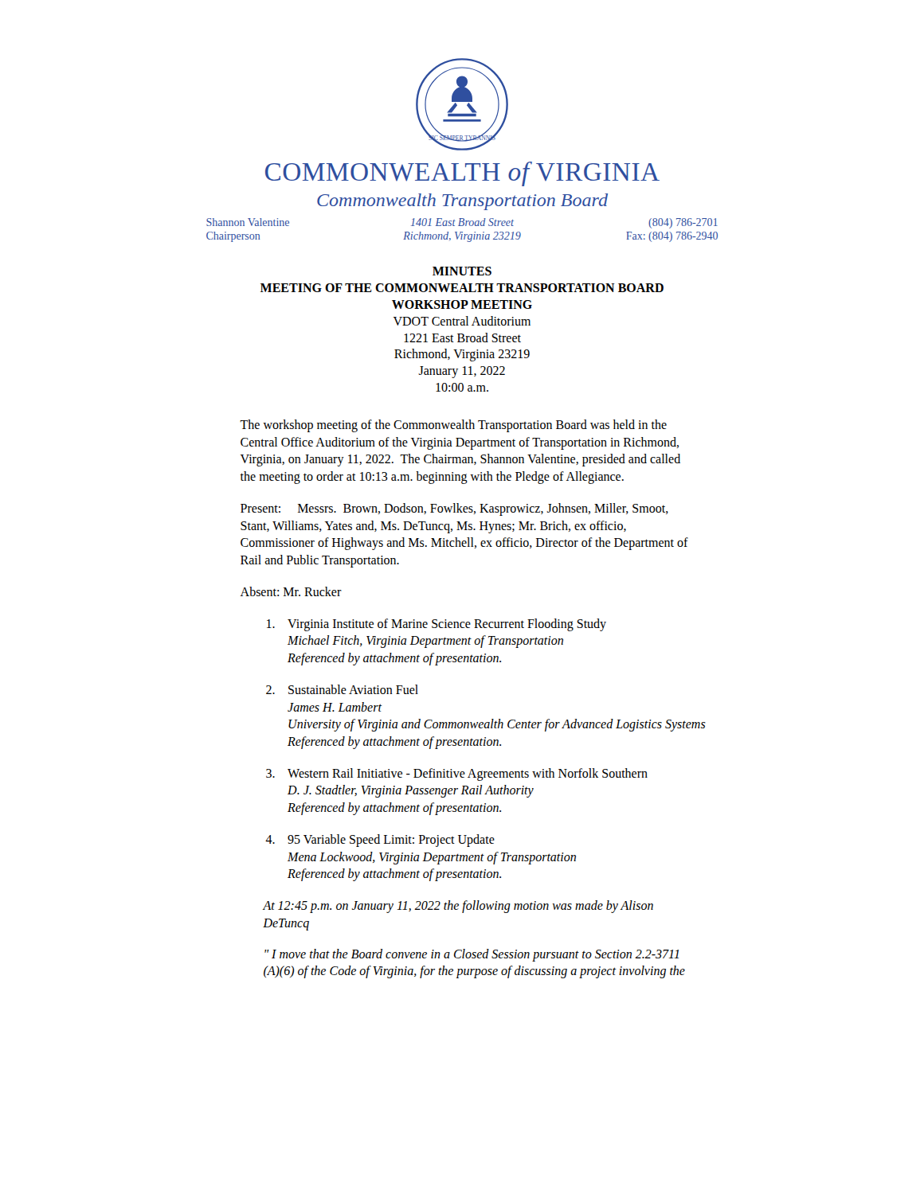COMMONWEALTH of VIRGINIA
Commonwealth Transportation Board
| Shannon Valentine Chairperson | 1401 East Broad Street Richmond, Virginia 23219 | (804) 786-2701 Fax: (804) 786-2940 |
MINUTES
MEETING OF THE COMMONWEALTH TRANSPORTATION BOARD
WORKSHOP MEETING
VDOT Central Auditorium
1221 East Broad Street
Richmond, Virginia 23219
January 11, 2022
10:00 a.m.
The workshop meeting of the Commonwealth Transportation Board was held in the Central Office Auditorium of the Virginia Department of Transportation in Richmond, Virginia, on January 11, 2022. The Chairman, Shannon Valentine, presided and called the meeting to order at 10:13 a.m. beginning with the Pledge of Allegiance.
Present: Messrs. Brown, Dodson, Fowlkes, Kasprowicz, Johnsen, Miller, Smoot, Stant, Williams, Yates and, Ms. DeTuncq, Ms. Hynes; Mr. Brich, ex officio, Commissioner of Highways and Ms. Mitchell, ex officio, Director of the Department of Rail and Public Transportation.
Absent: Mr. Rucker
Virginia Institute of Marine Science Recurrent Flooding Study Michael Fitch, Virginia Department of Transportation Referenced by attachment of presentation.
Sustainable Aviation Fuel James H. Lambert University of Virginia and Commonwealth Center for Advanced Logistics Systems Referenced by attachment of presentation.
Western Rail Initiative - Definitive Agreements with Norfolk Southern D. J. Stadtler, Virginia Passenger Rail Authority Referenced by attachment of presentation.
95 Variable Speed Limit: Project Update Mena Lockwood, Virginia Department of Transportation Referenced by attachment of presentation.
At 12:45 p.m. on January 11, 2022 the following motion was made by Alison DeTuncq
" I move that the Board convene in a Closed Session pursuant to Section 2.2-3711 (A)(6) of the Code of Virginia, for the purpose of discussing a project involving the